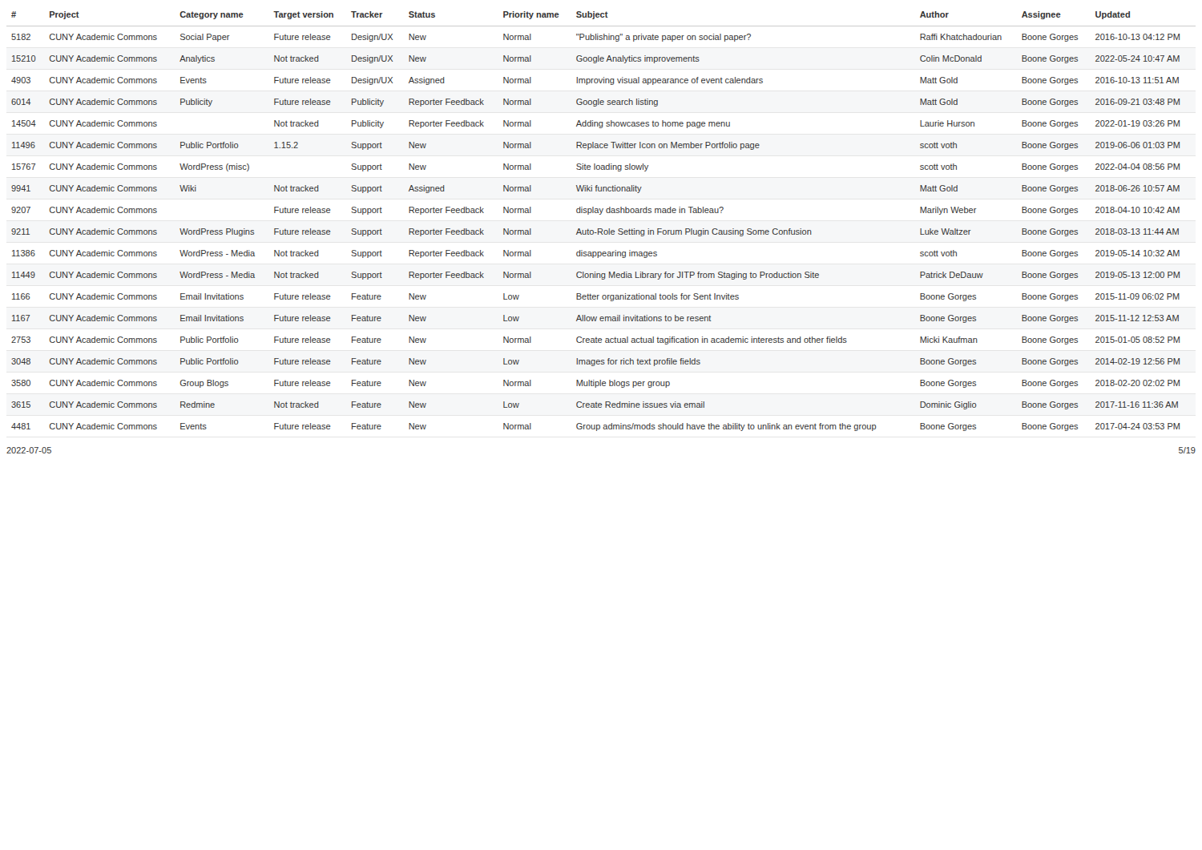| # | Project | Category name | Target version | Tracker | Status | Priority name | Subject | Author | Assignee | Updated |
| --- | --- | --- | --- | --- | --- | --- | --- | --- | --- | --- |
| 5182 | CUNY Academic Commons | Social Paper | Future release | Design/UX | New | Normal | "Publishing" a private paper on social paper? | Raffi Khatchadourian | Boone Gorges | 2016-10-13 04:12 PM |
| 15210 | CUNY Academic Commons | Analytics | Not tracked | Design/UX | New | Normal | Google Analytics improvements | Colin McDonald | Boone Gorges | 2022-05-24 10:47 AM |
| 4903 | CUNY Academic Commons | Events | Future release | Design/UX | Assigned | Normal | Improving visual appearance of event calendars | Matt Gold | Boone Gorges | 2016-10-13 11:51 AM |
| 6014 | CUNY Academic Commons | Publicity | Future release | Publicity | Reporter Feedback | Normal | Google search listing | Matt Gold | Boone Gorges | 2016-09-21 03:48 PM |
| 14504 | CUNY Academic Commons | | Not tracked | Publicity | Reporter Feedback | Normal | Adding showcases to home page menu | Laurie Hurson | Boone Gorges | 2022-01-19 03:26 PM |
| 11496 | CUNY Academic Commons | Public Portfolio | 1.15.2 | Support | New | Normal | Replace Twitter Icon on Member Portfolio page | scott voth | Boone Gorges | 2019-06-06 01:03 PM |
| 15767 | CUNY Academic Commons | WordPress (misc) | | Support | New | Normal | Site loading slowly | scott voth | Boone Gorges | 2022-04-04 08:56 PM |
| 9941 | CUNY Academic Commons | Wiki | Not tracked | Support | Assigned | Normal | Wiki functionality | Matt Gold | Boone Gorges | 2018-06-26 10:57 AM |
| 9207 | CUNY Academic Commons | | Future release | Support | Reporter Feedback | Normal | display dashboards made in Tableau? | Marilyn Weber | Boone Gorges | 2018-04-10 10:42 AM |
| 9211 | CUNY Academic Commons | WordPress Plugins | Future release | Support | Reporter Feedback | Normal | Auto-Role Setting in Forum Plugin Causing Some Confusion | Luke Waltzer | Boone Gorges | 2018-03-13 11:44 AM |
| 11386 | CUNY Academic Commons | WordPress - Media | Not tracked | Support | Reporter Feedback | Normal | disappearing images | scott voth | Boone Gorges | 2019-05-14 10:32 AM |
| 11449 | CUNY Academic Commons | WordPress - Media | Not tracked | Support | Reporter Feedback | Normal | Cloning Media Library for JITP from Staging to Production Site | Patrick DeDauw | Boone Gorges | 2019-05-13 12:00 PM |
| 1166 | CUNY Academic Commons | Email Invitations | Future release | Feature | New | Low | Better organizational tools for Sent Invites | Boone Gorges | Boone Gorges | 2015-11-09 06:02 PM |
| 1167 | CUNY Academic Commons | Email Invitations | Future release | Feature | New | Low | Allow email invitations to be resent | Boone Gorges | Boone Gorges | 2015-11-12 12:53 AM |
| 2753 | CUNY Academic Commons | Public Portfolio | Future release | Feature | New | Normal | Create actual actual tagification in academic interests and other fields | Micki Kaufman | Boone Gorges | 2015-01-05 08:52 PM |
| 3048 | CUNY Academic Commons | Public Portfolio | Future release | Feature | New | Low | Images for rich text profile fields | Boone Gorges | Boone Gorges | 2014-02-19 12:56 PM |
| 3580 | CUNY Academic Commons | Group Blogs | Future release | Feature | New | Normal | Multiple blogs per group | Boone Gorges | Boone Gorges | 2018-02-20 02:02 PM |
| 3615 | CUNY Academic Commons | Redmine | Not tracked | Feature | New | Low | Create Redmine issues via email | Dominic Giglio | Boone Gorges | 2017-11-16 11:36 AM |
| 4481 | CUNY Academic Commons | Events | Future release | Feature | New | Normal | Group admins/mods should have the ability to unlink an event from the group | Boone Gorges | Boone Gorges | 2017-04-24 03:53 PM |
2022-07-05 5/19